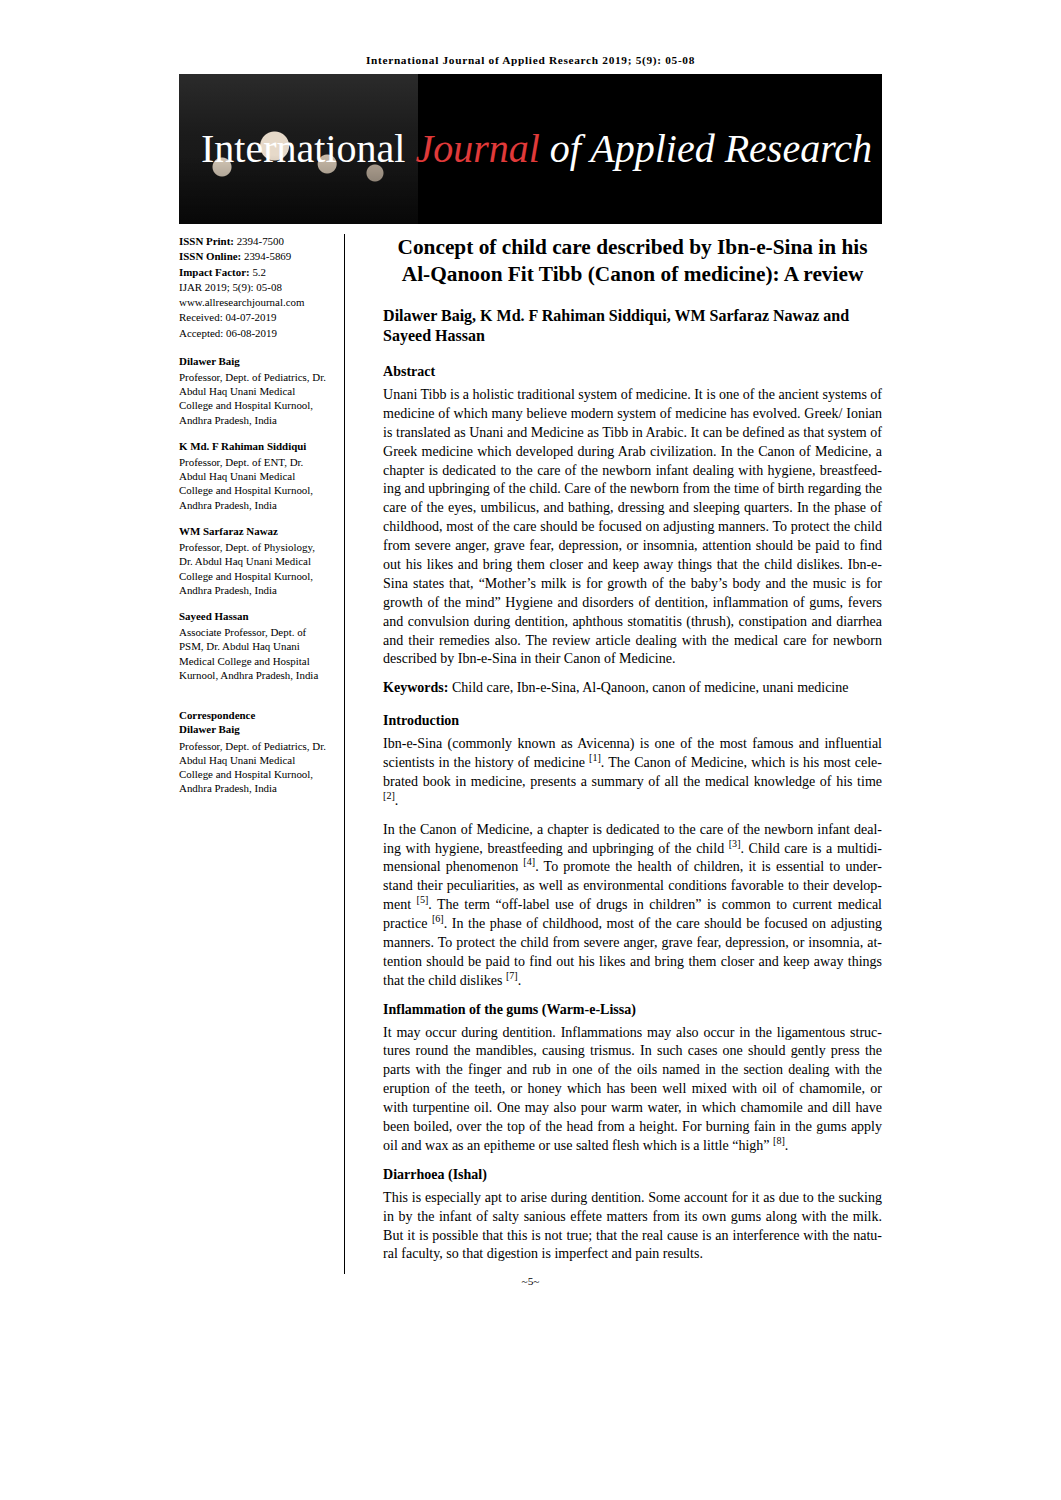International Journal of Applied Research 2019; 5(9): 05-08
International Journal of Applied Research
ISSN Print: 2394-7500
ISSN Online: 2394-5869
Impact Factor: 5.2
IJAR 2019; 5(9): 05-08
www.allresearchjournal.com
Received: 04-07-2019
Accepted: 06-08-2019
Dilawer Baig
Professor, Dept. of Pediatrics, Dr. Abdul Haq Unani Medical College and Hospital Kurnool, Andhra Pradesh, India
K Md. F Rahiman Siddiqui
Professor, Dept. of ENT, Dr. Abdul Haq Unani Medical College and Hospital Kurnool, Andhra Pradesh, India
WM Sarfaraz Nawaz
Professor, Dept. of Physiology, Dr. Abdul Haq Unani Medical College and Hospital Kurnool, Andhra Pradesh, India
Sayeed Hassan
Associate Professor, Dept. of PSM, Dr. Abdul Haq Unani Medical College and Hospital Kurnool, Andhra Pradesh, India
Correspondence
Dilawer Baig
Professor, Dept. of Pediatrics, Dr. Abdul Haq Unani Medical College and Hospital Kurnool, Andhra Pradesh, India
Concept of child care described by Ibn-e-Sina in his Al-Qanoon Fit Tibb (Canon of medicine): A review
Dilawer Baig, K Md. F Rahiman Siddiqui, WM Sarfaraz Nawaz and Sayeed Hassan
Abstract
Unani Tibb is a holistic traditional system of medicine. It is one of the ancient systems of medicine of which many believe modern system of medicine has evolved. Greek/ Ionian is translated as Unani and Medicine as Tibb in Arabic. It can be defined as that system of Greek medicine which developed during Arab civilization. In the Canon of Medicine, a chapter is dedicated to the care of the newborn infant dealing with hygiene, breastfeeding and upbringing of the child. Care of the newborn from the time of birth regarding the care of the eyes, umbilicus, and bathing, dressing and sleeping quarters. In the phase of childhood, most of the care should be focused on adjusting manners. To protect the child from severe anger, grave fear, depression, or insomnia, attention should be paid to find out his likes and bring them closer and keep away things that the child dislikes. Ibn-e-Sina states that, “Mother’s milk is for growth of the baby’s body and the music is for growth of the mind” Hygiene and disorders of dentition, inflammation of gums, fevers and convulsion during dentition, aphthous stomatitis (thrush), constipation and diarrhea and their remedies also. The review article dealing with the medical care for newborn described by Ibn-e-Sina in their Canon of Medicine.
Keywords: Child care, Ibn-e-Sina, Al-Qanoon, canon of medicine, unani medicine
Introduction
Ibn-e-Sina (commonly known as Avicenna) is one of the most famous and influential scientists in the history of medicine [1]. The Canon of Medicine, which is his most celebrated book in medicine, presents a summary of all the medical knowledge of his time [2].
In the Canon of Medicine, a chapter is dedicated to the care of the newborn infant dealing with hygiene, breastfeeding and upbringing of the child [3]. Child care is a multidimensional phenomenon [4]. To promote the health of children, it is essential to understand their peculiarities, as well as environmental conditions favorable to their development [5]. The term “off-label use of drugs in children” is common to current medical practice [6]. In the phase of childhood, most of the care should be focused on adjusting manners. To protect the child from severe anger, grave fear, depression, or insomnia, attention should be paid to find out his likes and bring them closer and keep away things that the child dislikes [7].
Inflammation of the gums (Warm-e-Lissa)
It may occur during dentition. Inflammations may also occur in the ligamentous structures round the mandibles, causing trismus. In such cases one should gently press the parts with the finger and rub in one of the oils named in the section dealing with the eruption of the teeth, or honey which has been well mixed with oil of chamomile, or with turpentine oil. One may also pour warm water, in which chamomile and dill have been boiled, over the top of the head from a height. For burning fain in the gums apply oil and wax as an epitheme or use salted flesh which is a little “high” [8].
Diarrhoea (Ishal)
This is especially apt to arise during dentition. Some account for it as due to the sucking in by the infant of salty sanious effete matters from its own gums along with the milk. But it is possible that this is not true; that the real cause is an interference with the natural faculty, so that digestion is imperfect and pain results.
~5~